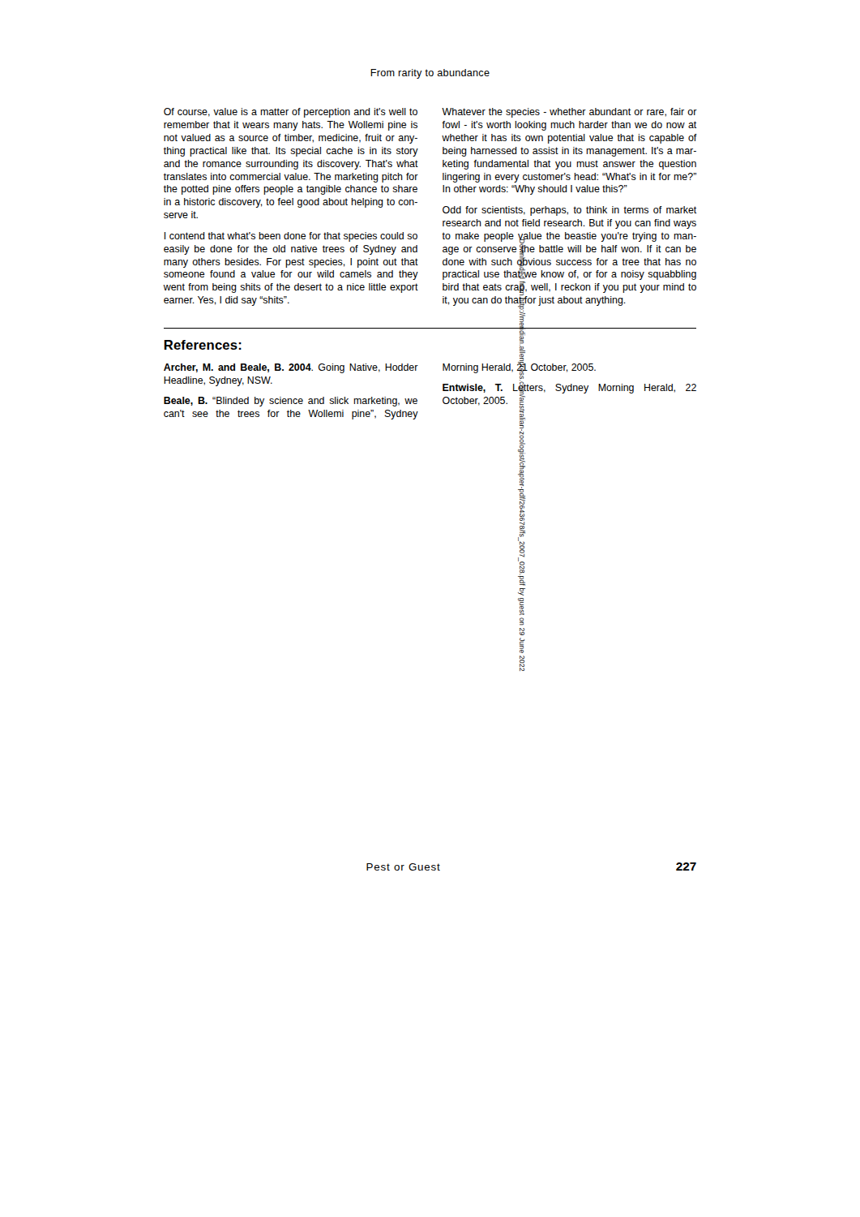From rarity to abundance
Of course, value is a matter of perception and it's well to remember that it wears many hats. The Wollemi pine is not valued as a source of timber, medicine, fruit or anything practical like that. Its special cache is in its story and the romance surrounding its discovery. That's what translates into commercial value. The marketing pitch for the potted pine offers people a tangible chance to share in a historic discovery, to feel good about helping to conserve it.
I contend that what's been done for that species could so easily be done for the old native trees of Sydney and many others besides. For pest species, I point out that someone found a value for our wild camels and they went from being shits of the desert to a nice little export earner. Yes, I did say “shits”.
Whatever the species - whether abundant or rare, fair or fowl - it's worth looking much harder than we do now at whether it has its own potential value that is capable of being harnessed to assist in its management. It's a marketing fundamental that you must answer the question lingering in every customer's head: “What's in it for me?” In other words: “Why should I value this?”
Odd for scientists, perhaps, to think in terms of market research and not field research. But if you can find ways to make people value the beastie you're trying to manage or conserve the battle will be half won. If it can be done with such obvious success for a tree that has no practical use that we know of, or for a noisy squabbling bird that eats crap, well, I reckon if you put your mind to it, you can do that for just about anything.
References:
Archer, M. and Beale, B. 2004. Going Native, Hodder Headline, Sydney, NSW.
Beale, B. “Blinded by science and slick marketing, we can't see the trees for the Wollemi pine”, Sydney Morning Herald, 21 October, 2005.
Entwisle, T. Letters, Sydney Morning Herald, 22 October, 2005.
Pest or Guest 227
Downloaded from http://meridian.allenpress.com/australian-zoologist/chapter-pdf/2643678/fs_2007_028.pdf by guest on 29 June 2022